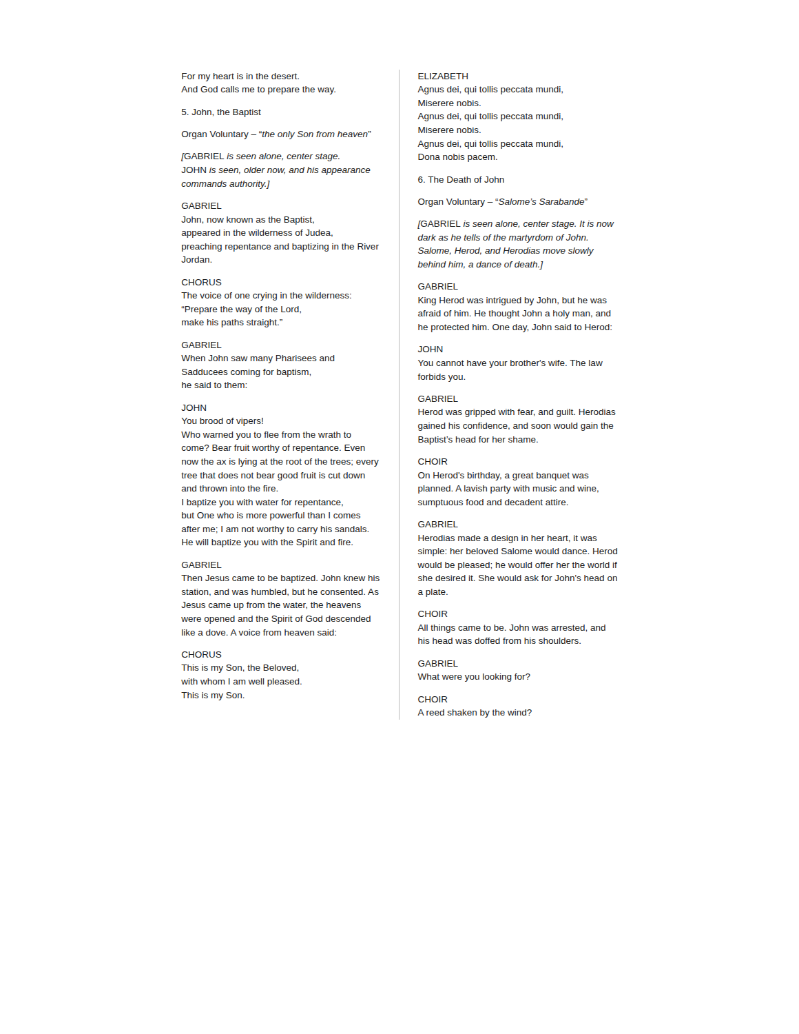For my heart is in the desert.
And God calls me to prepare the way.
5. John, the Baptist
Organ Voluntary – “the only Son from heaven”
[GABRIEL is seen alone, center stage.
JOHN is seen, older now, and his appearance commands authority.]
GABRIEL
John, now known as the Baptist,
appeared in the wilderness of Judea,
preaching repentance and baptizing in the River Jordan.
CHORUS
The voice of one crying in the wilderness:
“Prepare the way of the Lord,
make his paths straight.”
GABRIEL
When John saw many Pharisees and Sadducees coming for baptism,
he said to them:
JOHN
You brood of vipers!
Who warned you to flee from the wrath to come? Bear fruit worthy of repentance. Even now the ax is lying at the root of the trees; every tree that does not bear good fruit is cut down and thrown into the fire.
I baptize you with water for repentance,
but One who is more powerful than I comes after me; I am not worthy to carry his sandals. He will baptize you with the Spirit and fire.
GABRIEL
Then Jesus came to be baptized. John knew his station, and was humbled, but he consented. As Jesus came up from the water, the heavens were opened and the Spirit of God descended like a dove. A voice from heaven said:
CHORUS
This is my Son, the Beloved,
with whom I am well pleased.
This is my Son.
ELIZABETH
Agnus dei, qui tollis peccata mundi,
Miserere nobis.
Agnus dei, qui tollis peccata mundi,
Miserere nobis.
Agnus dei, qui tollis peccata mundi,
Dona nobis pacem.
6. The Death of John
Organ Voluntary – “Salome’s Sarabande”
[GABRIEL is seen alone, center stage. It is now dark as he tells of the martyrdom of John. Salome, Herod, and Herodias move slowly behind him, a dance of death.]
GABRIEL
King Herod was intrigued by John, but he was afraid of him. He thought John a holy man, and he protected him. One day, John said to Herod:
JOHN
You cannot have your brother's wife. The law forbids you.
GABRIEL
Herod was gripped with fear, and guilt. Herodias gained his confidence, and soon would gain the Baptist’s head for her shame.
CHOIR
On Herod's birthday, a great banquet was planned. A lavish party with music and wine, sumptuous food and decadent attire.
GABRIEL
Herodias made a design in her heart, it was simple: her beloved Salome would dance. Herod would be pleased; he would offer her the world if she desired it. She would ask for John's head on a plate.
CHOIR
All things came to be. John was arrested, and his head was doffed from his shoulders.
GABRIEL
What were you looking for?
CHOIR
A reed shaken by the wind?